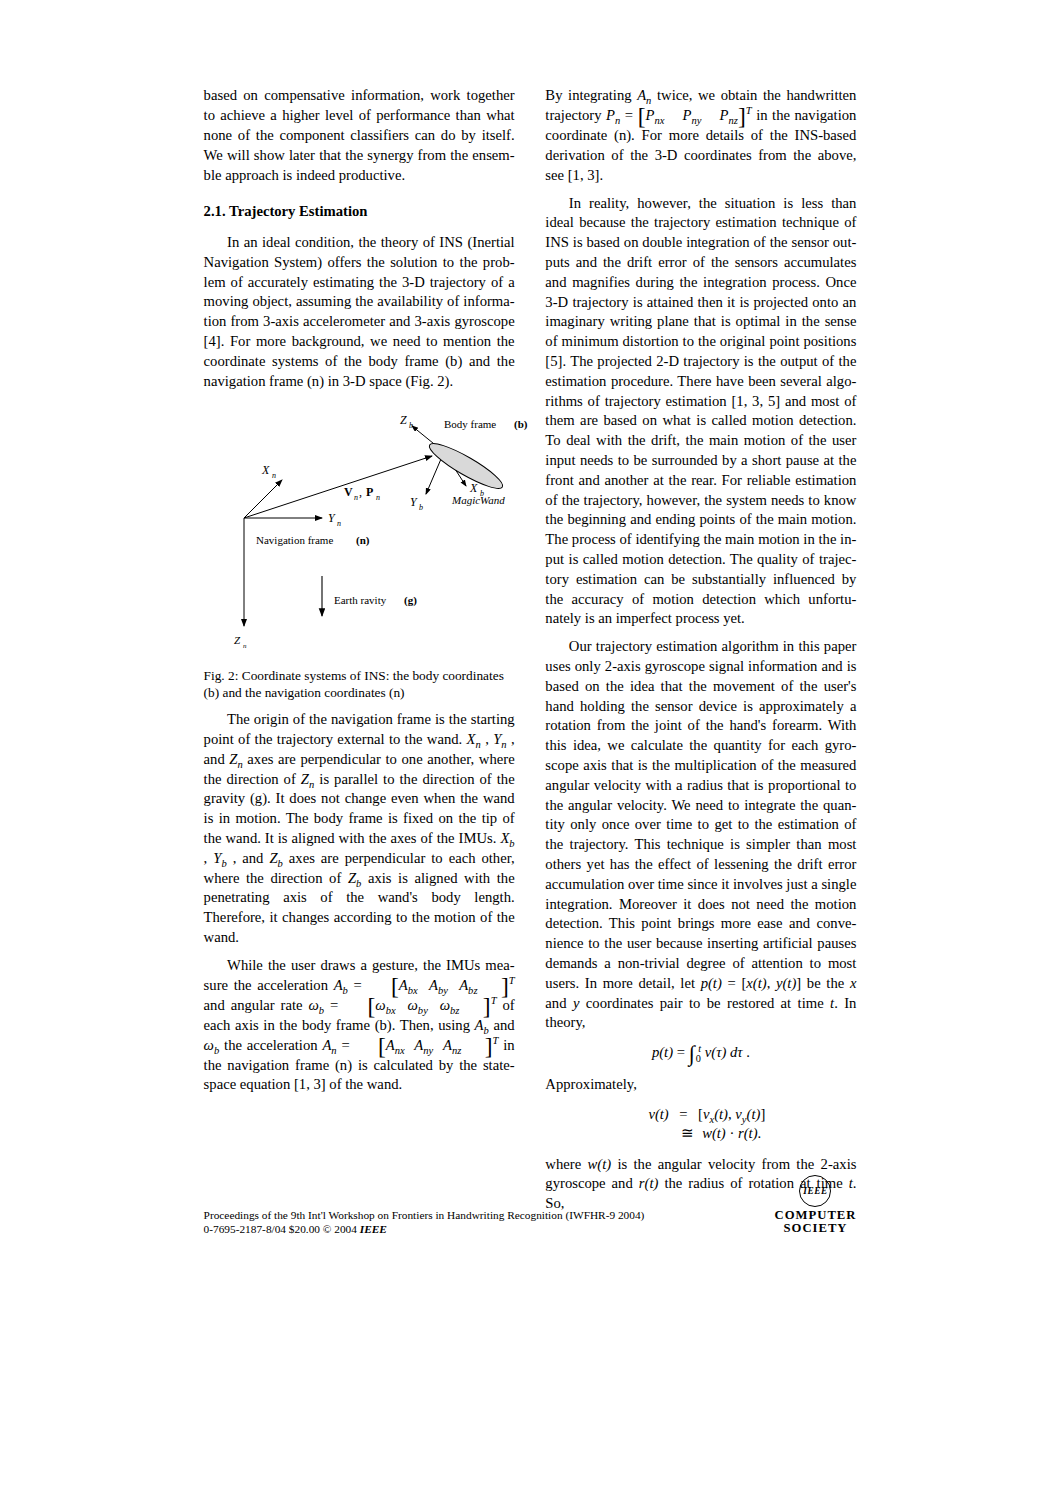based on compensative information, work together to achieve a higher level of performance than what none of the component classifiers can do by itself. We will show later that the synergy from the ensemble approach is indeed productive.
2.1. Trajectory Estimation
In an ideal condition, the theory of INS (Inertial Navigation System) offers the solution to the problem of accurately estimating the 3-D trajectory of a moving object, assuming the availability of information from 3-axis accelerometer and 3-axis gyroscope [4]. For more background, we need to mention the coordinate systems of the body frame (b) and the navigation frame (n) in 3-D space (Fig. 2).
X n Y n Z n Z b X b Y b V n , P n Body frame (b) MagicWand Navigation frame (n) Earth ravity (g)
Fig. 2: Coordinate systems of INS: the body coordinates (b) and the navigation coordinates (n)
The origin of the navigation frame is the starting point of the trajectory external to the wand. Xn , Yn , and Zn axes are perpendicular to one another, where the direction of Zn is parallel to the direction of the gravity (g). It does not change even when the wand is in motion. The body frame is fixed on the tip of the wand. It is aligned with the axes of the IMUs. Xb , Yb , and Zb axes are perpendicular to each other, where the direction of Zb axis is aligned with the penetrating axis of the wand's body length. Therefore, it changes according to the motion of the wand.
While the user draws a gesture, the IMUs measure the acceleration Ab = [Abx Aby Abz]T and angular rate ωb = [ωbx ωby ωbz]T of each axis in the body frame (b). Then, using Ab and ωb the acceleration An = [Anx Any Anz]T in the navigation frame (n) is calculated by the state-space equation [1, 3] of the wand.
By integrating An twice, we obtain the handwritten trajectory Pn = [Pnx Pny Pnz]T in the navigation coordinate (n). For more details of the INS-based derivation of the 3-D coordinates from the above, see [1, 3].
In reality, however, the situation is less than ideal because the trajectory estimation technique of INS is based on double integration of the sensor outputs and the drift error of the sensors accumulates and magnifies during the integration process. Once 3-D trajectory is attained then it is projected onto an imaginary writing plane that is optimal in the sense of minimum distortion to the original point positions [5]. The projected 2-D trajectory is the output of the estimation procedure. There have been several algorithms of trajectory estimation [1, 3, 5] and most of them are based on what is called motion detection. To deal with the drift, the main motion of the user input needs to be surrounded by a short pause at the front and another at the rear. For reliable estimation of the trajectory, however, the system needs to know the beginning and ending points of the main motion. The process of identifying the main motion in the input is called motion detection. The quality of trajectory estimation can be substantially influenced by the accuracy of motion detection which unfortunately is an imperfect process yet.
Our trajectory estimation algorithm in this paper uses only 2-axis gyroscope signal information and is based on the idea that the movement of the user's hand holding the sensor device is approximately a rotation from the joint of the hand's forearm. With this idea, we calculate the quantity for each gyroscope axis that is the multiplication of the measured angular velocity with a radius that is proportional to the angular velocity. We need to integrate the quantity only once over time to get to the estimation of the trajectory. This technique is simpler than most others yet has the effect of lessening the drift error accumulation over time since it involves just a single integration. Moreover it does not need the motion detection. This point brings more ease and convenience to the user because inserting artificial pauses demands a non-trivial degree of attention to most users. In more detail, let p(t) = [x(t), y(t)] be the x and y coordinates pair to be restored at time t. In theory,
p(t) = ∫ t 0 v(τ) dτ .
Approximately,
v(t) = [vx(t), vy(t)]
≅ w(t) · r(t).
where w(t) is the angular velocity from the 2-axis gyroscope and r(t) the radius of rotation at time t. So,
Proceedings of the 9th Int'l Workshop on Frontiers in Handwriting Recognition (IWFHR-9 2004)
0-7695-2187-8/04 $20.00 © 2004 IEEE
IEEE
COMPUTER
SOCIETY